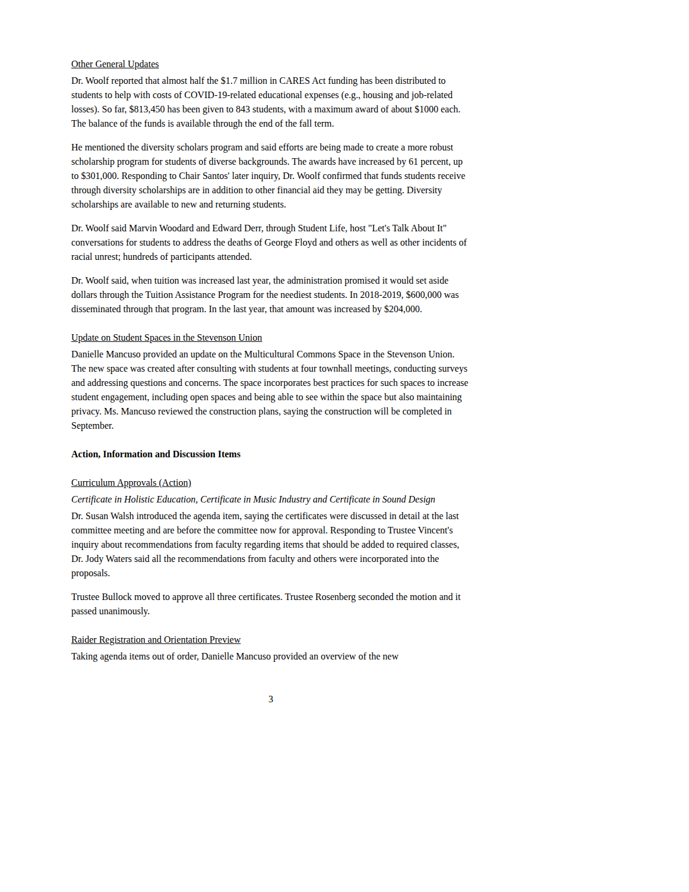Other General Updates
Dr. Woolf reported that almost half the $1.7 million in CARES Act funding has been distributed to students to help with costs of COVID-19-related educational expenses (e.g., housing and job-related losses). So far, $813,450 has been given to 843 students, with a maximum award of about $1000 each. The balance of the funds is available through the end of the fall term.
He mentioned the diversity scholars program and said efforts are being made to create a more robust scholarship program for students of diverse backgrounds. The awards have increased by 61 percent, up to $301,000. Responding to Chair Santos' later inquiry, Dr. Woolf confirmed that funds students receive through diversity scholarships are in addition to other financial aid they may be getting. Diversity scholarships are available to new and returning students.
Dr. Woolf said Marvin Woodard and Edward Derr, through Student Life, host "Let's Talk About It" conversations for students to address the deaths of George Floyd and others as well as other incidents of racial unrest; hundreds of participants attended.
Dr. Woolf said, when tuition was increased last year, the administration promised it would set aside dollars through the Tuition Assistance Program for the neediest students. In 2018-2019, $600,000 was disseminated through that program. In the last year, that amount was increased by $204,000.
Update on Student Spaces in the Stevenson Union
Danielle Mancuso provided an update on the Multicultural Commons Space in the Stevenson Union. The new space was created after consulting with students at four townhall meetings, conducting surveys and addressing questions and concerns. The space incorporates best practices for such spaces to increase student engagement, including open spaces and being able to see within the space but also maintaining privacy. Ms. Mancuso reviewed the construction plans, saying the construction will be completed in September.
Action, Information and Discussion Items
Curriculum Approvals (Action)
Certificate in Holistic Education, Certificate in Music Industry and Certificate in Sound Design
Dr. Susan Walsh introduced the agenda item, saying the certificates were discussed in detail at the last committee meeting and are before the committee now for approval. Responding to Trustee Vincent's inquiry about recommendations from faculty regarding items that should be added to required classes, Dr. Jody Waters said all the recommendations from faculty and others were incorporated into the proposals.
Trustee Bullock moved to approve all three certificates. Trustee Rosenberg seconded the motion and it passed unanimously.
Raider Registration and Orientation Preview
Taking agenda items out of order, Danielle Mancuso provided an overview of the new
3